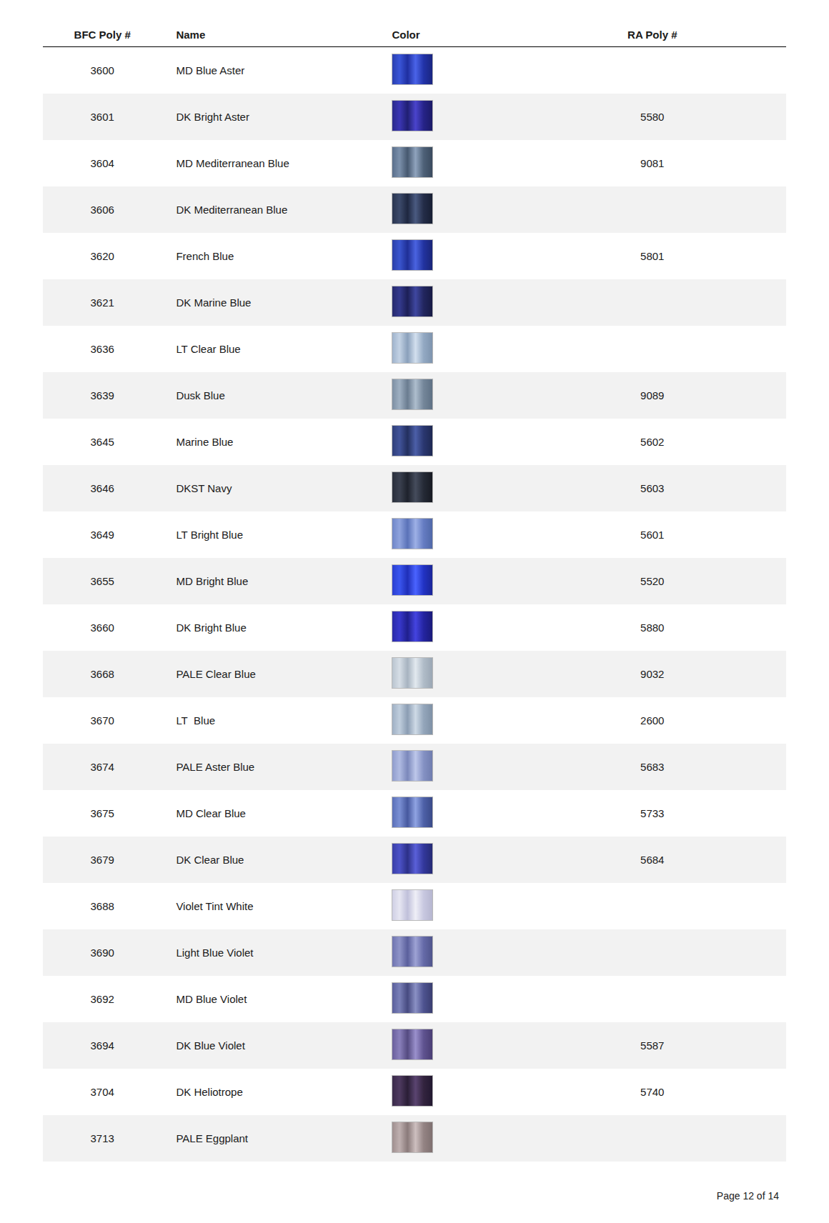| BFC Poly # | Name | Color | RA Poly # |
| --- | --- | --- | --- |
| 3600 | MD Blue Aster | | |
| 3601 | DK Bright Aster | | 5580 |
| 3604 | MD Mediterranean Blue | | 9081 |
| 3606 | DK Mediterranean Blue | | |
| 3620 | French Blue | | 5801 |
| 3621 | DK Marine Blue | | |
| 3636 | LT Clear Blue | | |
| 3639 | Dusk Blue | | 9089 |
| 3645 | Marine Blue | | 5602 |
| 3646 | DKST Navy | | 5603 |
| 3649 | LT Bright Blue | | 5601 |
| 3655 | MD Bright Blue | | 5520 |
| 3660 | DK Bright Blue | | 5880 |
| 3668 | PALE Clear Blue | | 9032 |
| 3670 | LT Blue | | 2600 |
| 3674 | PALE Aster Blue | | 5683 |
| 3675 | MD Clear Blue | | 5733 |
| 3679 | DK Clear Blue | | 5684 |
| 3688 | Violet Tint White | | |
| 3690 | Light Blue Violet | | |
| 3692 | MD Blue Violet | | |
| 3694 | DK Blue Violet | | 5587 |
| 3704 | DK Heliotrope | | 5740 |
| 3713 | PALE Eggplant | | |
Page 12 of 14